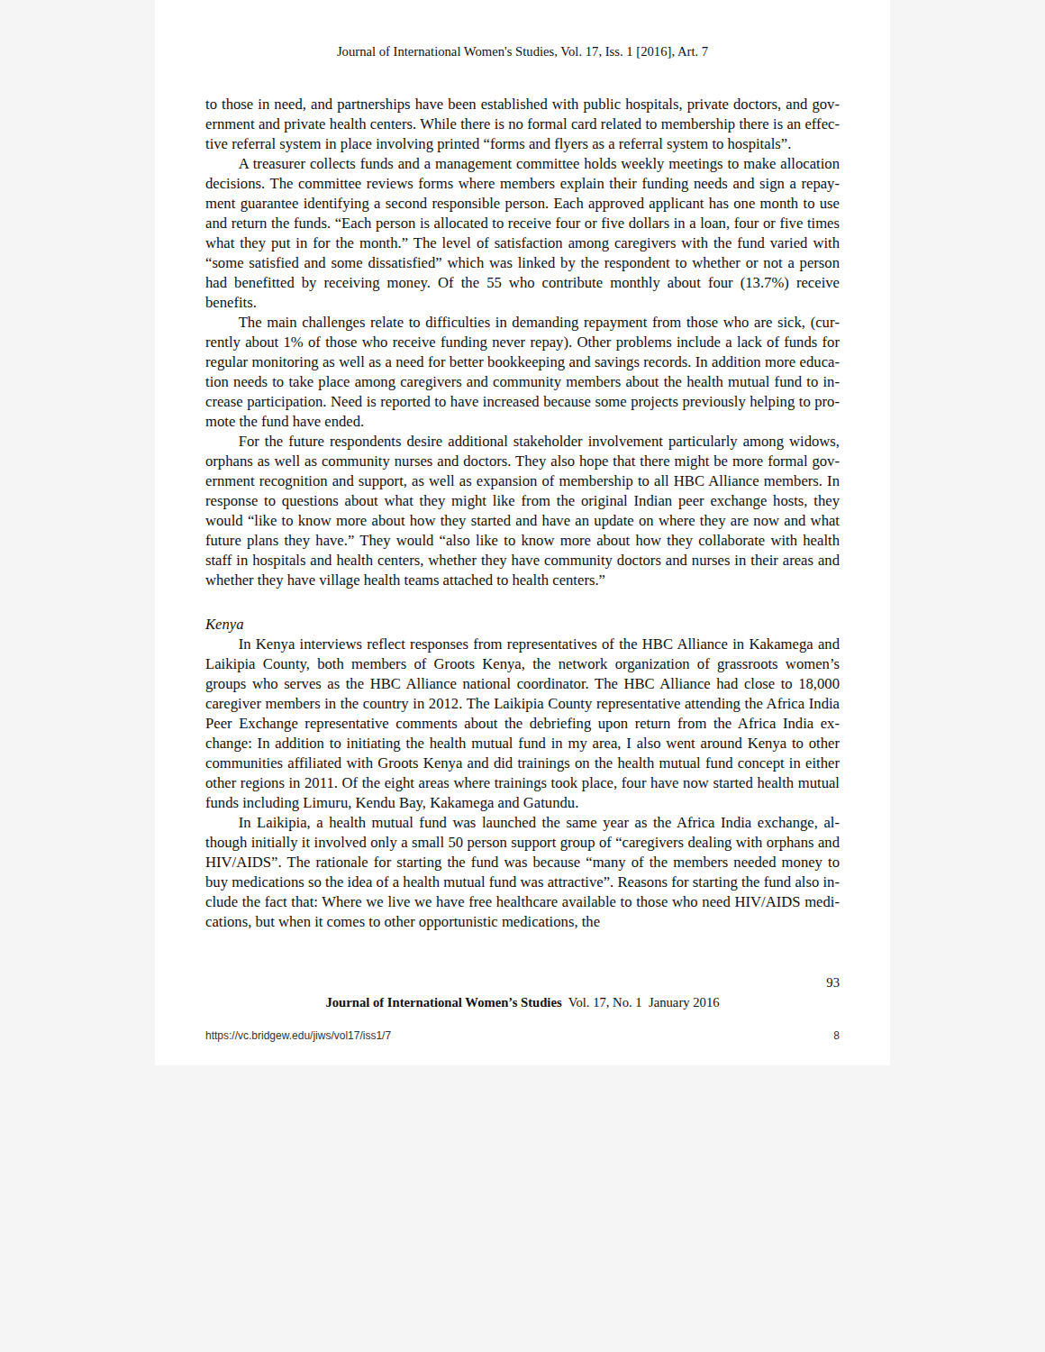Journal of International Women's Studies, Vol. 17, Iss. 1 [2016], Art. 7
to those in need, and partnerships have been established with public hospitals, private doctors, and government and private health centers. While there is no formal card related to membership there is an effective referral system in place involving printed “forms and flyers as a referral system to hospitals”.
A treasurer collects funds and a management committee holds weekly meetings to make allocation decisions. The committee reviews forms where members explain their funding needs and sign a repayment guarantee identifying a second responsible person. Each approved applicant has one month to use and return the funds. “Each person is allocated to receive four or five dollars in a loan, four or five times what they put in for the month.” The level of satisfaction among caregivers with the fund varied with “some satisfied and some dissatisfied” which was linked by the respondent to whether or not a person had benefitted by receiving money. Of the 55 who contribute monthly about four (13.7%) receive benefits.
The main challenges relate to difficulties in demanding repayment from those who are sick, (currently about 1% of those who receive funding never repay). Other problems include a lack of funds for regular monitoring as well as a need for better bookkeeping and savings records. In addition more education needs to take place among caregivers and community members about the health mutual fund to increase participation. Need is reported to have increased because some projects previously helping to promote the fund have ended.
For the future respondents desire additional stakeholder involvement particularly among widows, orphans as well as community nurses and doctors. They also hope that there might be more formal government recognition and support, as well as expansion of membership to all HBC Alliance members. In response to questions about what they might like from the original Indian peer exchange hosts, they would “like to know more about how they started and have an update on where they are now and what future plans they have.” They would “also like to know more about how they collaborate with health staff in hospitals and health centers, whether they have community doctors and nurses in their areas and whether they have village health teams attached to health centers.”
Kenya
In Kenya interviews reflect responses from representatives of the HBC Alliance in Kakamega and Laikipia County, both members of Groots Kenya, the network organization of grassroots women’s groups who serves as the HBC Alliance national coordinator. The HBC Alliance had close to 18,000 caregiver members in the country in 2012. The Laikipia County representative attending the Africa India Peer Exchange representative comments about the debriefing upon return from the Africa India exchange: In addition to initiating the health mutual fund in my area, I also went around Kenya to other communities affiliated with Groots Kenya and did trainings on the health mutual fund concept in either other regions in 2011. Of the eight areas where trainings took place, four have now started health mutual funds including Limuru, Kendu Bay, Kakamega and Gatundu.
In Laikipia, a health mutual fund was launched the same year as the Africa India exchange, although initially it involved only a small 50 person support group of “caregivers dealing with orphans and HIV/AIDS”. The rationale for starting the fund was because “many of the members needed money to buy medications so the idea of a health mutual fund was attractive”. Reasons for starting the fund also include the fact that: Where we live we have free healthcare available to those who need HIV/AIDS medications, but when it comes to other opportunistic medications, the
93
Journal of International Women’s Studies Vol. 17, No. 1 January 2016
https://vc.bridgew.edu/jiws/vol17/iss1/7 8